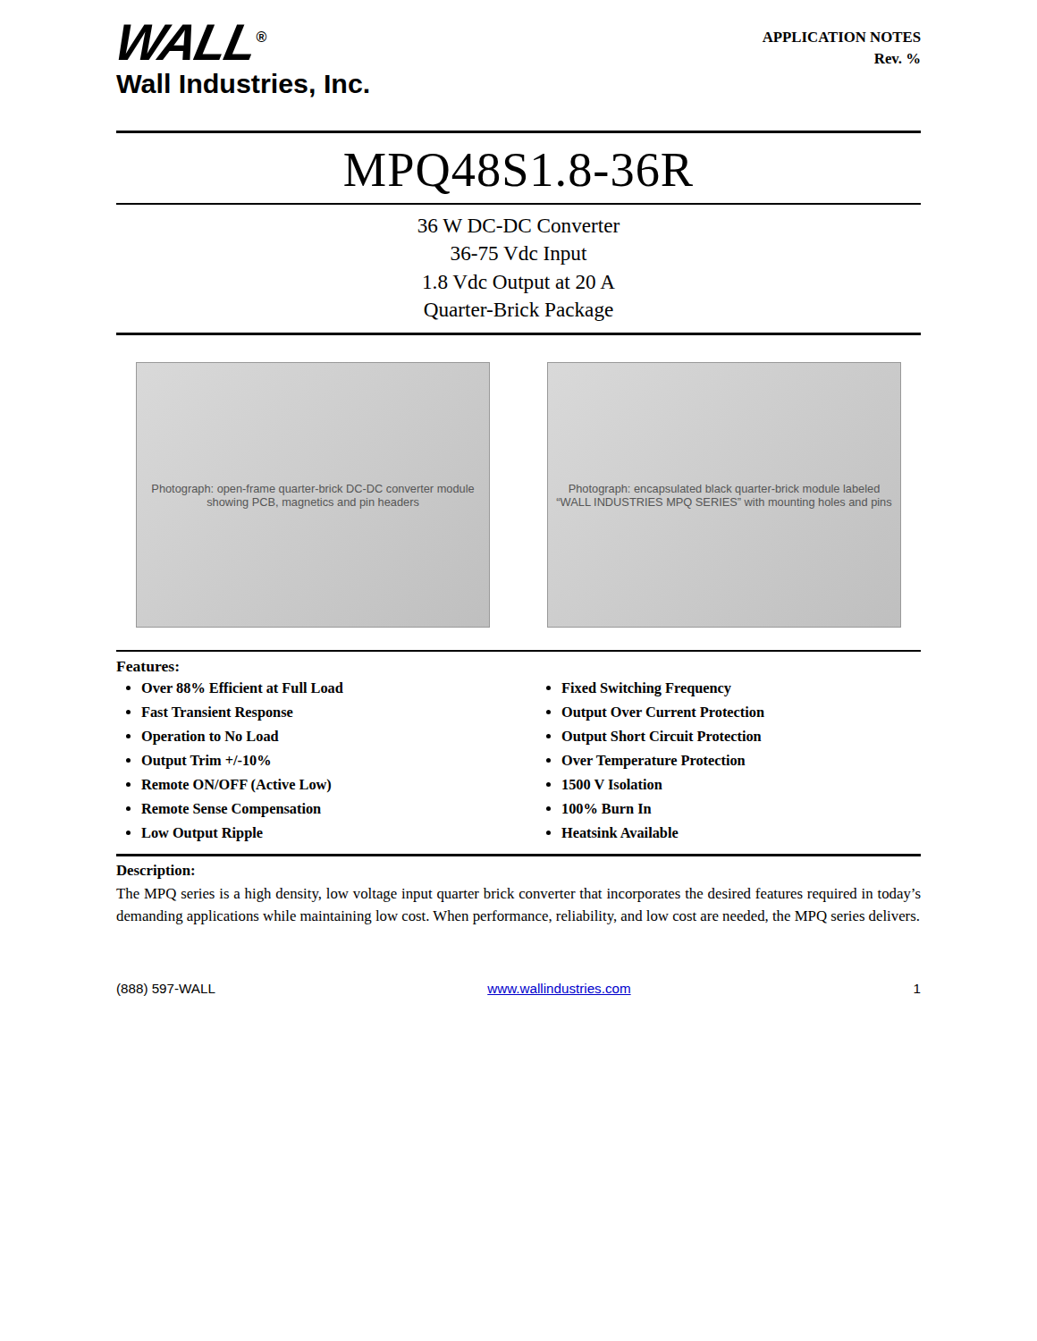APPLICATION NOTES
Rev. %
WALL®
Wall Industries, Inc.
MPQ48S1.8-36R
36 W DC-DC Converter
36-75 Vdc Input
1.8 Vdc Output at 20 A
Quarter-Brick Package
Photograph: open-frame quarter-brick DC-DC converter module showing PCB, magnetics and pin headers
Photograph: encapsulated black quarter-brick module labeled “WALL INDUSTRIES MPQ SERIES” with mounting holes and pins
Features:
Over 88% Efficient at Full Load
Fast Transient Response
Operation to No Load
Output Trim +/-10%
Remote ON/OFF (Active Low)
Remote Sense Compensation
Low Output Ripple
Fixed Switching Frequency
Output Over Current Protection
Output Short Circuit Protection
Over Temperature Protection
1500 V Isolation
100% Burn In
Heatsink Available
Description:
The MPQ series is a high density, low voltage input quarter brick converter that incorporates the desired features required in today’s demanding applications while maintaining low cost. When performance, reliability, and low cost are needed, the MPQ series delivers.
(888) 597-WALL
www.wallindustries.com
1